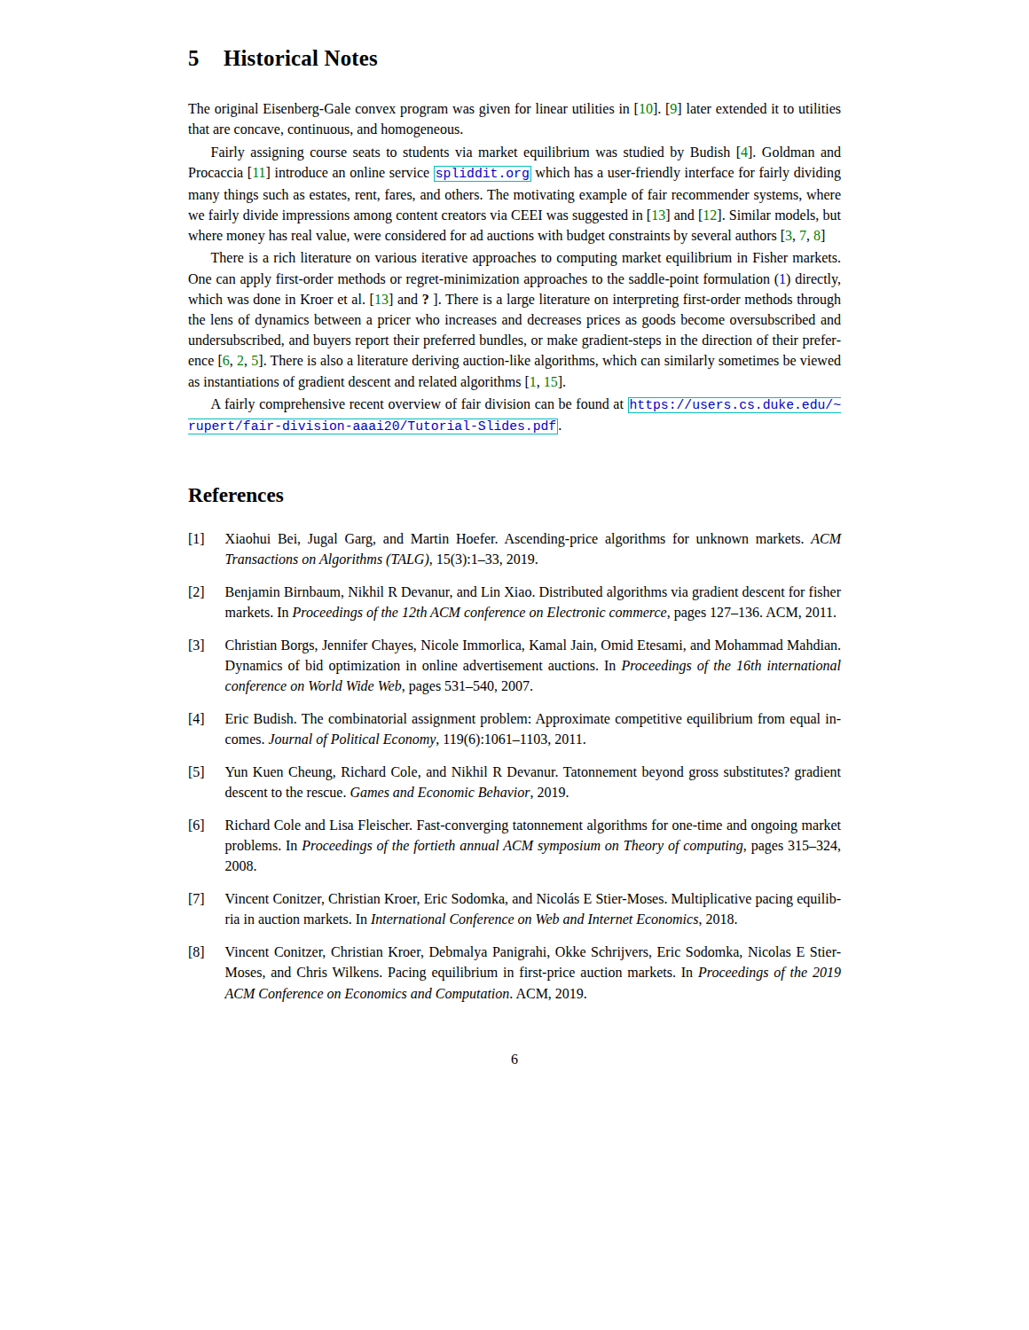5 Historical Notes
The original Eisenberg-Gale convex program was given for linear utilities in [10]. [9] later extended it to utilities that are concave, continuous, and homogeneous.
Fairly assigning course seats to students via market equilibrium was studied by Budish [4]. Goldman and Procaccia [11] introduce an online service spliddit.org which has a user-friendly interface for fairly dividing many things such as estates, rent, fares, and others. The motivating example of fair recommender systems, where we fairly divide impressions among content creators via CEEI was suggested in [13] and [12]. Similar models, but where money has real value, were considered for ad auctions with budget constraints by several authors [3, 7, 8]
There is a rich literature on various iterative approaches to computing market equilibrium in Fisher markets. One can apply first-order methods or regret-minimization approaches to the saddle-point formulation (1) directly, which was done in Kroer et al. [13] and ? ]. There is a large literature on interpreting first-order methods through the lens of dynamics between a pricer who increases and decreases prices as goods become oversubscribed and undersubscribed, and buyers report their preferred bundles, or make gradient-steps in the direction of their preference [6, 2, 5]. There is also a literature deriving auction-like algorithms, which can similarly sometimes be viewed as instantiations of gradient descent and related algorithms [1, 15].
A fairly comprehensive recent overview of fair division can be found at https://users.cs.duke.edu/~rupert/fair-division-aaai20/Tutorial-Slides.pdf.
References
Xiaohui Bei, Jugal Garg, and Martin Hoefer. Ascending-price algorithms for unknown markets. ACM Transactions on Algorithms (TALG), 15(3):1–33, 2019.
Benjamin Birnbaum, Nikhil R Devanur, and Lin Xiao. Distributed algorithms via gradient descent for fisher markets. In Proceedings of the 12th ACM conference on Electronic commerce, pages 127–136. ACM, 2011.
Christian Borgs, Jennifer Chayes, Nicole Immorlica, Kamal Jain, Omid Etesami, and Mohammad Mahdian. Dynamics of bid optimization in online advertisement auctions. In Proceedings of the 16th international conference on World Wide Web, pages 531–540, 2007.
Eric Budish. The combinatorial assignment problem: Approximate competitive equilibrium from equal incomes. Journal of Political Economy, 119(6):1061–1103, 2011.
Yun Kuen Cheung, Richard Cole, and Nikhil R Devanur. Tatonnement beyond gross substitutes? gradient descent to the rescue. Games and Economic Behavior, 2019.
Richard Cole and Lisa Fleischer. Fast-converging tatonnement algorithms for one-time and ongoing market problems. In Proceedings of the fortieth annual ACM symposium on Theory of computing, pages 315–324, 2008.
Vincent Conitzer, Christian Kroer, Eric Sodomka, and Nicolás E Stier-Moses. Multiplicative pacing equilibria in auction markets. In International Conference on Web and Internet Economics, 2018.
Vincent Conitzer, Christian Kroer, Debmalya Panigrahi, Okke Schrijvers, Eric Sodomka, Nicolas E Stier-Moses, and Chris Wilkens. Pacing equilibrium in first-price auction markets. In Proceedings of the 2019 ACM Conference on Economics and Computation. ACM, 2019.
6